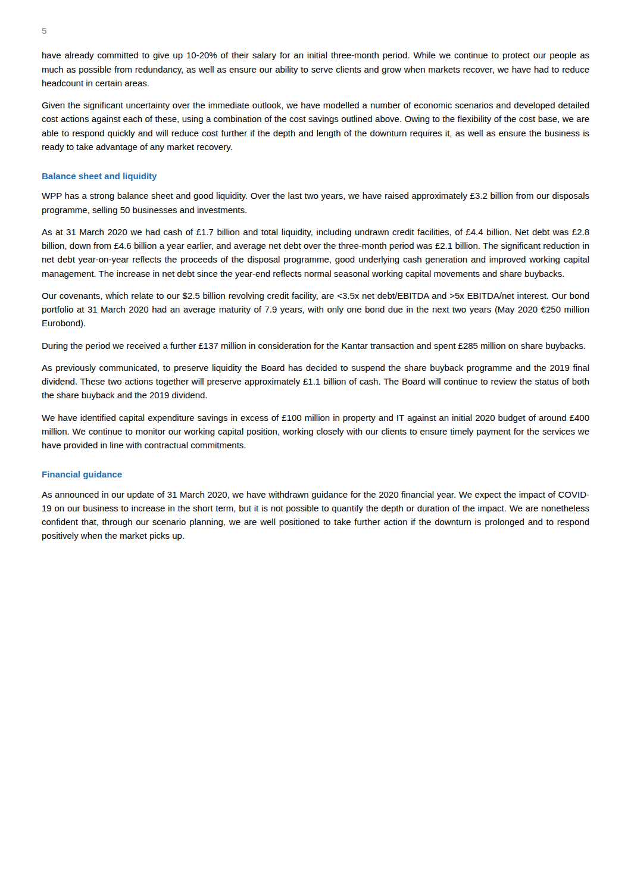5
have already committed to give up 10-20% of their salary for an initial three-month period. While we continue to protect our people as much as possible from redundancy, as well as ensure our ability to serve clients and grow when markets recover, we have had to reduce headcount in certain areas.
Given the significant uncertainty over the immediate outlook, we have modelled a number of economic scenarios and developed detailed cost actions against each of these, using a combination of the cost savings outlined above. Owing to the flexibility of the cost base, we are able to respond quickly and will reduce cost further if the depth and length of the downturn requires it, as well as ensure the business is ready to take advantage of any market recovery.
Balance sheet and liquidity
WPP has a strong balance sheet and good liquidity. Over the last two years, we have raised approximately £3.2 billion from our disposals programme, selling 50 businesses and investments.
As at 31 March 2020 we had cash of £1.7 billion and total liquidity, including undrawn credit facilities, of £4.4 billion. Net debt was £2.8 billion, down from £4.6 billion a year earlier, and average net debt over the three-month period was £2.1 billion. The significant reduction in net debt year-on-year reflects the proceeds of the disposal programme, good underlying cash generation and improved working capital management. The increase in net debt since the year-end reflects normal seasonal working capital movements and share buybacks.
Our covenants, which relate to our $2.5 billion revolving credit facility, are <3.5x net debt/EBITDA and >5x EBITDA/net interest. Our bond portfolio at 31 March 2020 had an average maturity of 7.9 years, with only one bond due in the next two years (May 2020 €250 million Eurobond).
During the period we received a further £137 million in consideration for the Kantar transaction and spent £285 million on share buybacks.
As previously communicated, to preserve liquidity the Board has decided to suspend the share buyback programme and the 2019 final dividend. These two actions together will preserve approximately £1.1 billion of cash. The Board will continue to review the status of both the share buyback and the 2019 dividend.
We have identified capital expenditure savings in excess of £100 million in property and IT against an initial 2020 budget of around £400 million. We continue to monitor our working capital position, working closely with our clients to ensure timely payment for the services we have provided in line with contractual commitments.
Financial guidance
As announced in our update of 31 March 2020, we have withdrawn guidance for the 2020 financial year. We expect the impact of COVID-19 on our business to increase in the short term, but it is not possible to quantify the depth or duration of the impact. We are nonetheless confident that, through our scenario planning, we are well positioned to take further action if the downturn is prolonged and to respond positively when the market picks up.